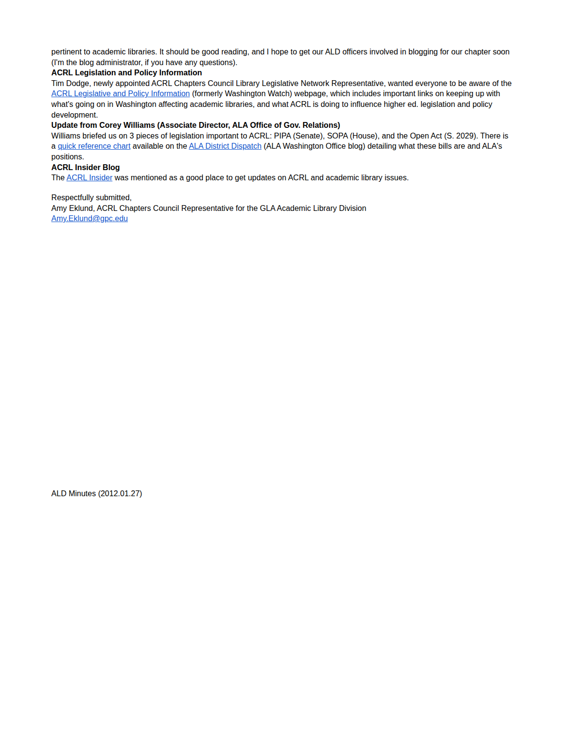pertinent to academic libraries. It should be good reading, and I hope to get our ALD officers involved in blogging for our chapter soon (I'm the blog administrator, if you have any questions).
ACRL Legislation and Policy Information
Tim Dodge, newly appointed ACRL Chapters Council Library Legislative Network Representative, wanted everyone to be aware of the ACRL Legislative and Policy Information (formerly Washington Watch) webpage, which includes important links on keeping up with what's going on in Washington affecting academic libraries, and what ACRL is doing to influence higher ed. legislation and policy development.
Update from Corey Williams (Associate Director, ALA Office of Gov. Relations)
Williams briefed us on 3 pieces of legislation important to ACRL: PIPA (Senate), SOPA (House), and the Open Act (S. 2029). There is a quick reference chart available on the ALA District Dispatch (ALA Washington Office blog) detailing what these bills are and ALA's positions.
ACRL Insider Blog
The ACRL Insider was mentioned as a good place to get updates on ACRL and academic library issues.
Respectfully submitted,
Amy Eklund, ACRL Chapters Council Representative for the GLA Academic Library Division
Amy.Eklund@gpc.edu
ALD Minutes (2012.01.27)